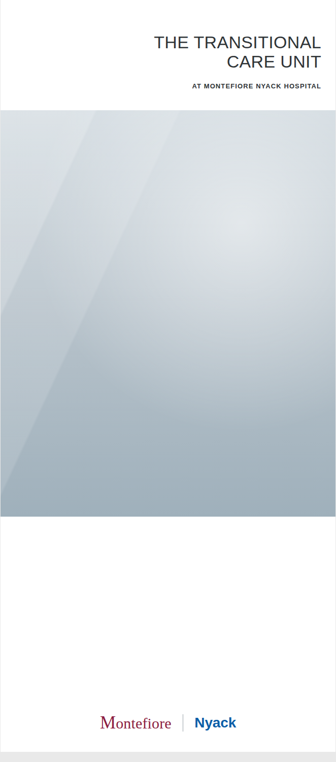The Transitional Care Unit
at Montefiore Nyack Hospital
Montefiore Nyack